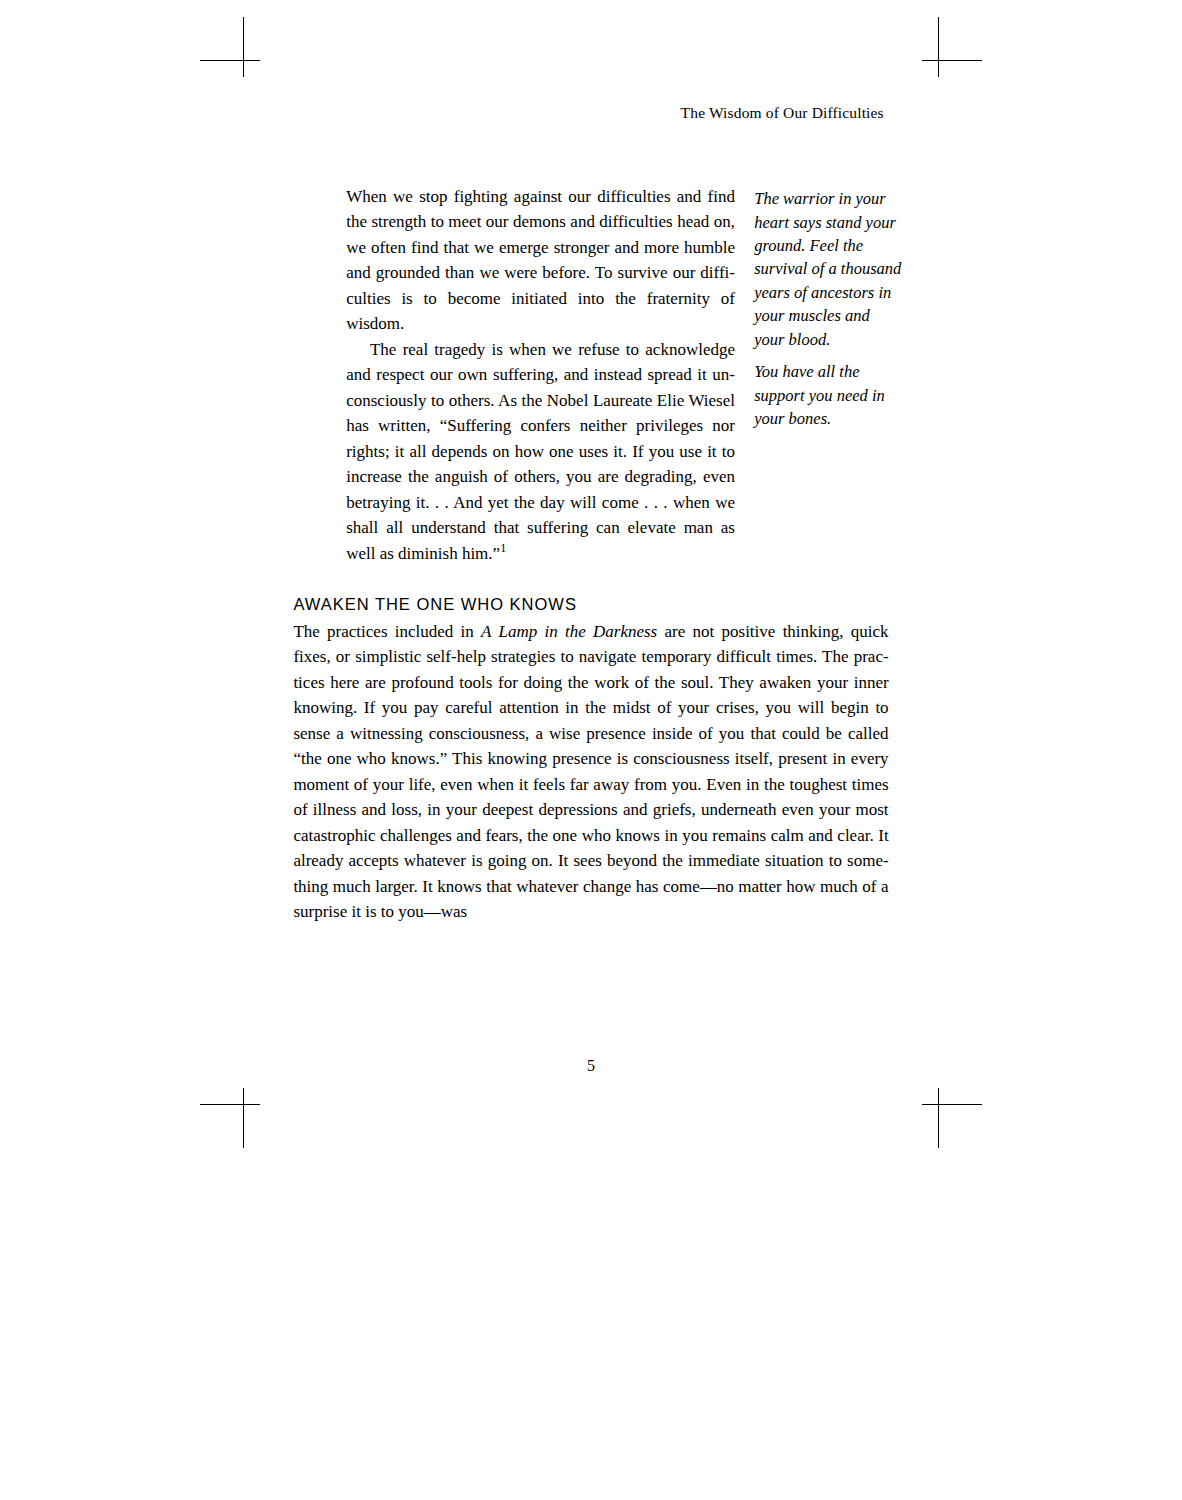The Wisdom of Our Difficulties
The warrior in your heart says stand your ground. Feel the survival of a thousand years of ancestors in your muscles and your blood.
You have all the support you need in your bones.
When we stop fighting against our difficulties and find the strength to meet our demons and difficulties head on, we often find that we emerge stronger and more humble and grounded than we were before. To survive our difficulties is to become initiated into the fraternity of wisdom.
The real tragedy is when we refuse to acknowledge and respect our own suffering, and instead spread it unconsciously to others. As the Nobel Laureate Elie Wiesel has written, “Suffering confers neither privileges nor rights; it all depends on how one uses it. If you use it to increase the anguish of others, you are degrading, even betraying it. . . And yet the day will come . . . when we shall all understand that suffering can elevate man as well as diminish him.”1
Awaken the One Who Knows
The practices included in A Lamp in the Darkness are not positive thinking, quick fixes, or simplistic self-help strategies to navigate temporary difficult times. The practices here are profound tools for doing the work of the soul. They awaken your inner knowing. If you pay careful attention in the midst of your crises, you will begin to sense a witnessing consciousness, a wise presence inside of you that could be called “the one who knows.” This knowing presence is consciousness itself, present in every moment of your life, even when it feels far away from you. Even in the toughest times of illness and loss, in your deepest depressions and griefs, underneath even your most catastrophic challenges and fears, the one who knows in you remains calm and clear. It already accepts whatever is going on. It sees beyond the immediate situation to something much larger. It knows that whatever change has come—no matter how much of a surprise it is to you—was
5